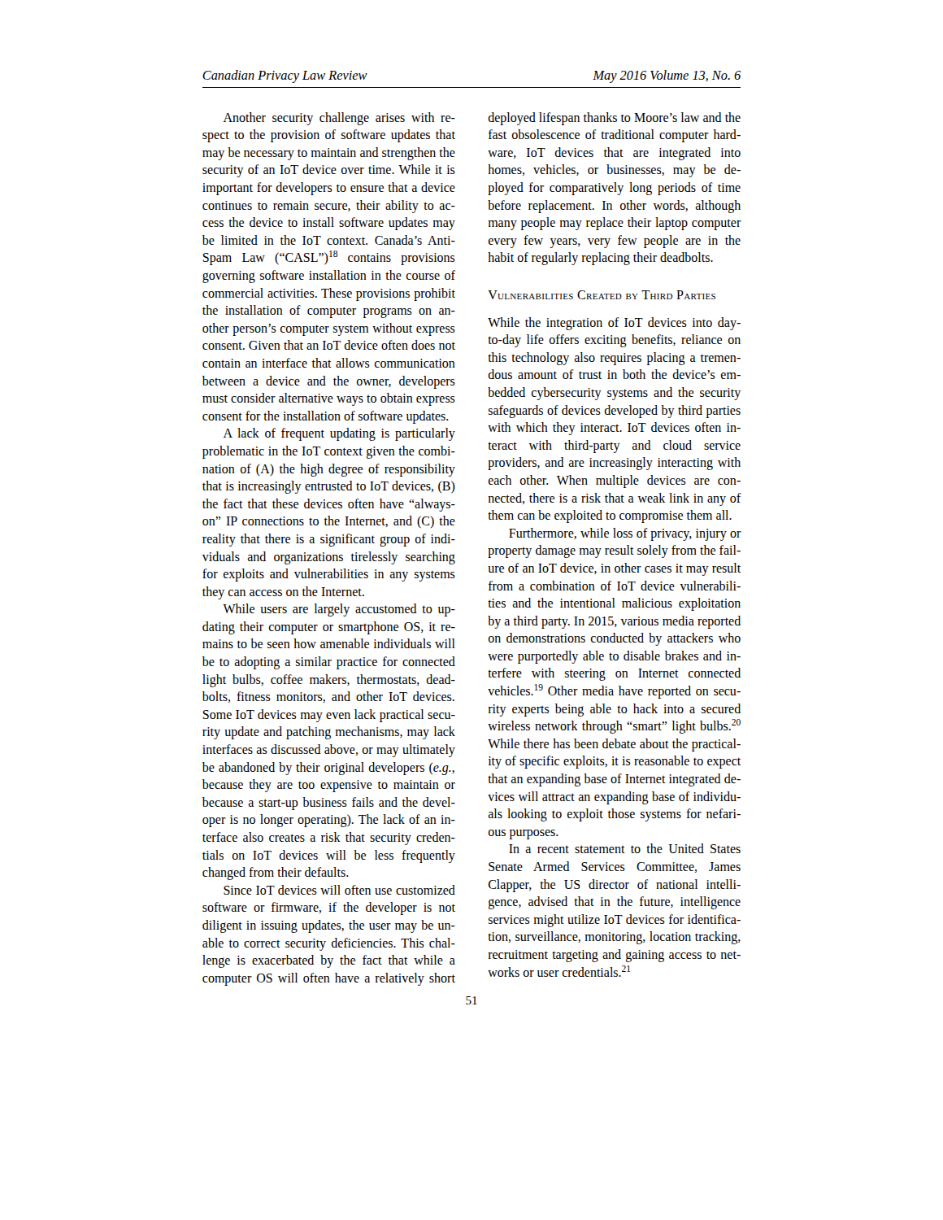Canadian Privacy Law Review
May 2016 Volume 13, No. 6
Another security challenge arises with respect to the provision of software updates that may be necessary to maintain and strengthen the security of an IoT device over time. While it is important for developers to ensure that a device continues to remain secure, their ability to access the device to install software updates may be limited in the IoT context. Canada’s Anti-Spam Law (“CASL”)18 contains provisions governing software installation in the course of commercial activities. These provisions prohibit the installation of computer programs on another person’s computer system without express consent. Given that an IoT device often does not contain an interface that allows communication between a device and the owner, developers must consider alternative ways to obtain express consent for the installation of software updates.
A lack of frequent updating is particularly problematic in the IoT context given the combination of (A) the high degree of responsibility that is increasingly entrusted to IoT devices, (B) the fact that these devices often have “always-on” IP connections to the Internet, and (C) the reality that there is a significant group of individuals and organizations tirelessly searching for exploits and vulnerabilities in any systems they can access on the Internet.
While users are largely accustomed to updating their computer or smartphone OS, it remains to be seen how amenable individuals will be to adopting a similar practice for connected light bulbs, coffee makers, thermostats, deadbolts, fitness monitors, and other IoT devices. Some IoT devices may even lack practical security update and patching mechanisms, may lack interfaces as discussed above, or may ultimately be abandoned by their original developers (e.g., because they are too expensive to maintain or because a start-up business fails and the developer is no longer operating). The lack of an interface also creates a risk that security credentials on IoT devices will be less frequently changed from their defaults.
Since IoT devices will often use customized software or firmware, if the developer is not diligent in issuing updates, the user may be unable to correct security deficiencies. This challenge is exacerbated by the fact that while a computer OS will often have a relatively short deployed lifespan thanks to Moore’s law and the fast obsolescence of traditional computer hardware, IoT devices that are integrated into homes, vehicles, or businesses, may be deployed for comparatively long periods of time before replacement. In other words, although many people may replace their laptop computer every few years, very few people are in the habit of regularly replacing their deadbolts.
Vulnerabilities Created by Third Parties
While the integration of IoT devices into day-to-day life offers exciting benefits, reliance on this technology also requires placing a tremendous amount of trust in both the device’s embedded cybersecurity systems and the security safeguards of devices developed by third parties with which they interact. IoT devices often interact with third-party and cloud service providers, and are increasingly interacting with each other. When multiple devices are connected, there is a risk that a weak link in any of them can be exploited to compromise them all.
Furthermore, while loss of privacy, injury or property damage may result solely from the failure of an IoT device, in other cases it may result from a combination of IoT device vulnerabilities and the intentional malicious exploitation by a third party. In 2015, various media reported on demonstrations conducted by attackers who were purportedly able to disable brakes and interfere with steering on Internet connected vehicles.19 Other media have reported on security experts being able to hack into a secured wireless network through “smart” light bulbs.20 While there has been debate about the practicality of specific exploits, it is reasonable to expect that an expanding base of Internet integrated devices will attract an expanding base of individuals looking to exploit those systems for nefarious purposes.
In a recent statement to the United States Senate Armed Services Committee, James Clapper, the US director of national intelligence, advised that in the future, intelligence services might utilize IoT devices for identification, surveillance, monitoring, location tracking, recruitment targeting and gaining access to networks or user credentials.21
51